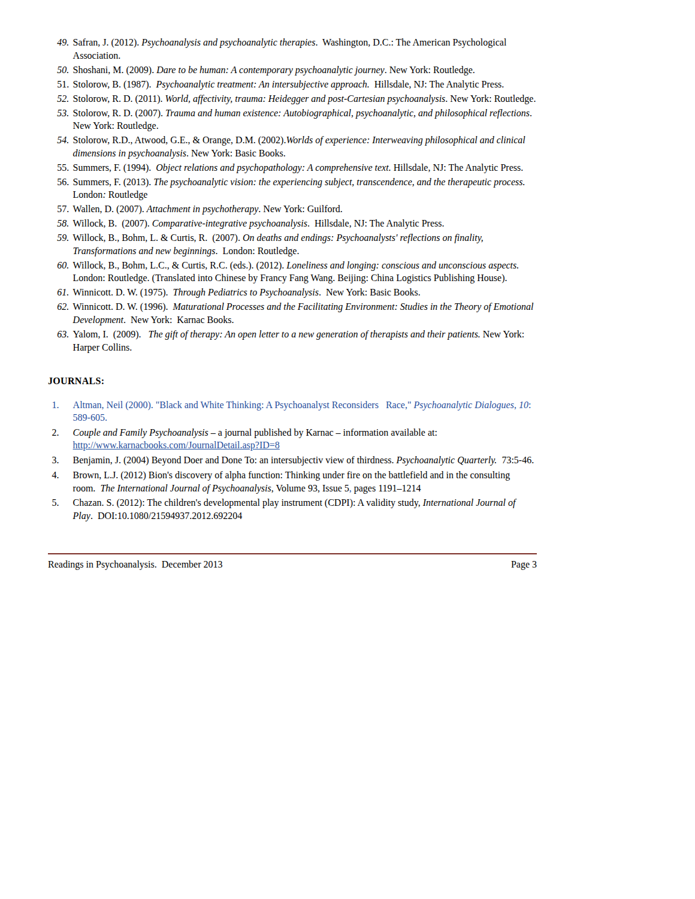49. Safran, J. (2012). Psychoanalysis and psychoanalytic therapies. Washington, D.C.: The American Psychological Association.
50. Shoshani, M. (2009). Dare to be human: A contemporary psychoanalytic journey. New York: Routledge.
51. Stolorow, B. (1987). Psychoanalytic treatment: An intersubjective approach. Hillsdale, NJ: The Analytic Press.
52. Stolorow, R. D. (2011). World, affectivity, trauma: Heidegger and post-Cartesian psychoanalysis. New York: Routledge.
53. Stolorow, R. D. (2007). Trauma and human existence: Autobiographical, psychoanalytic, and philosophical reflections. New York: Routledge.
54. Stolorow, R.D., Atwood, G.E., & Orange, D.M. (2002).Worlds of experience: Interweaving philosophical and clinical dimensions in psychoanalysis. New York: Basic Books.
55. Summers, F. (1994). Object relations and psychopathology: A comprehensive text. Hillsdale, NJ: The Analytic Press.
56. Summers, F. (2013). The psychoanalytic vision: the experiencing subject, transcendence, and the therapeutic process. London: Routledge
57. Wallen, D. (2007). Attachment in psychotherapy. New York: Guilford.
58. Willock, B. (2007). Comparative-integrative psychoanalysis. Hillsdale, NJ: The Analytic Press.
59. Willock, B., Bohm, L. & Curtis, R. (2007). On deaths and endings: Psychoanalysts' reflections on finality, Transformations and new beginnings. London: Routledge.
60. Willock, B., Bohm, L.C., & Curtis, R.C. (eds.). (2012). Loneliness and longing: conscious and unconscious aspects. London: Routledge. (Translated into Chinese by Francy Fang Wang. Beijing: China Logistics Publishing House).
61. Winnicott. D. W. (1975). Through Pediatrics to Psychoanalysis. New York: Basic Books.
62. Winnicott. D. W. (1996). Maturational Processes and the Facilitating Environment: Studies in the Theory of Emotional Development. New York: Karnac Books.
63. Yalom, I. (2009). The gift of therapy: An open letter to a new generation of therapists and their patients. New York: Harper Collins.
JOURNALS:
1. Altman, Neil (2000). "Black and White Thinking: A Psychoanalyst Reconsiders Race," Psychoanalytic Dialogues, 10: 589-605.
2. Couple and Family Psychoanalysis – a journal published by Karnac – information available at: http://www.karnacbooks.com/JournalDetail.asp?ID=8
3. Benjamin, J. (2004) Beyond Doer and Done To: an intersubjectiv view of thirdness. Psychoanalytic Quarterly. 73:5-46.
4. Brown, L.J. (2012) Bion's discovery of alpha function: Thinking under fire on the battlefield and in the consulting room. The International Journal of Psychoanalysis, Volume 93, Issue 5, pages 1191–1214
5. Chazan. S. (2012): The children's developmental play instrument (CDPI): A validity study, International Journal of Play. DOI:10.1080/21594937.2012.692204
Readings in Psychoanalysis. December 2013
Page 3